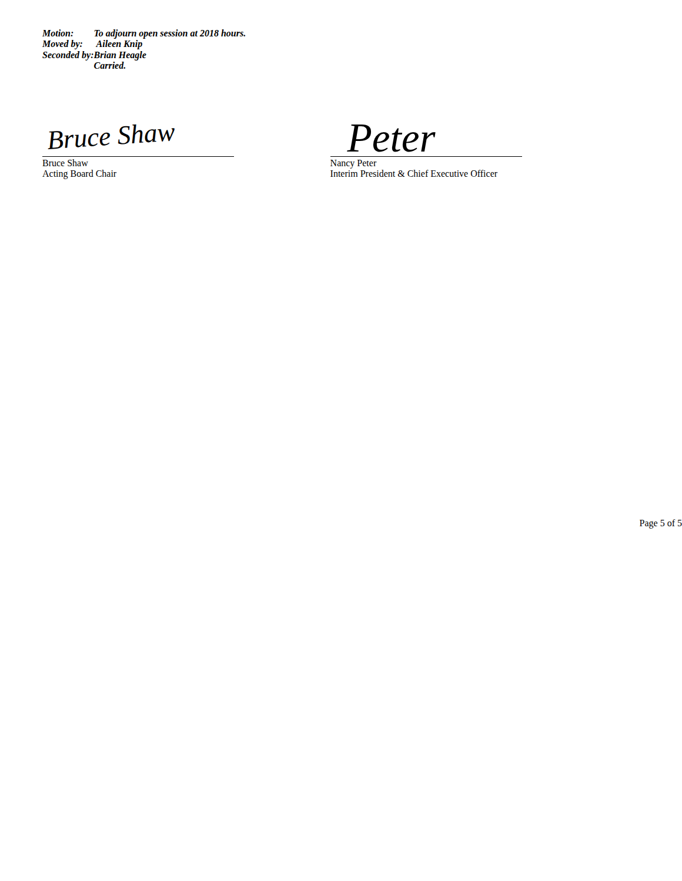| Motion: | To adjourn open session at 2018 hours. |
| Moved by: | Aileen Knip |
| Seconded by: | Brian Heagle |
| | Carried. |
| Bruce Shaw | Peter |
| Bruce Shaw Acting Board Chair | Nancy Peter Interim President & Chief Executive Officer |
Page 5 of 5